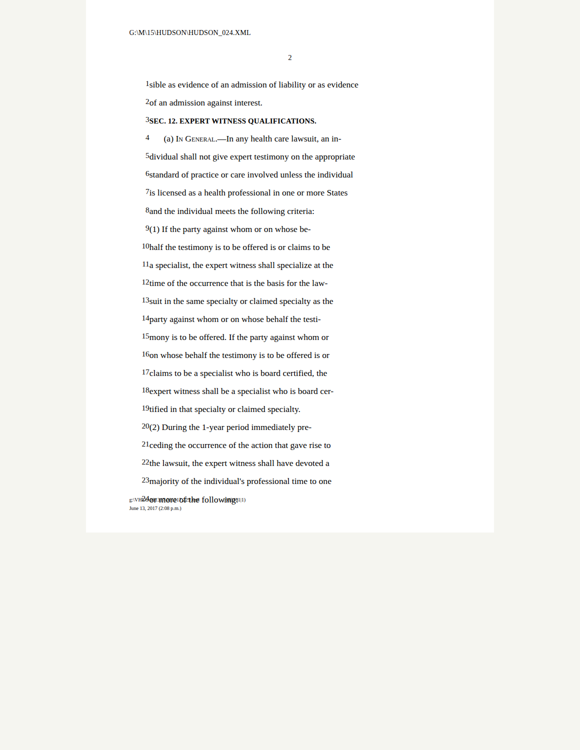G:\M\15\HUDSON\HUDSON_024.XML
2
| 1 | sible as evidence of an admission of liability or as evidence |
| 2 | of an admission against interest. |
| 3 | SEC. 12. EXPERT WITNESS QUALIFICATIONS. |
| 4 | (a) In General. —In any health care lawsuit, an in- |
| 5 | dividual shall not give expert testimony on the appropriate |
| 6 | standard of practice or care involved unless the individual |
| 7 | is licensed as a health professional in one or more States |
| 8 | and the individual meets the following criteria: |
| 9 | (1) If the party against whom or on whose be- |
| 10 | half the testimony is to be offered is or claims to be |
| 11 | a specialist, the expert witness shall specialize at the |
| 12 | time of the occurrence that is the basis for the law- |
| 13 | suit in the same specialty or claimed specialty as the |
| 14 | party against whom or on whose behalf the testi- |
| 15 | mony is to be offered. If the party against whom or |
| 16 | on whose behalf the testimony is to be offered is or |
| 17 | claims to be a specialist who is board certified, the |
| 18 | expert witness shall be a specialist who is board cer- |
| 19 | tified in that specialty or claimed specialty. |
| 20 | (2) During the 1-year period immediately pre- |
| 21 | ceding the occurrence of the action that gave rise to |
| 22 | the lawsuit, the expert witness shall have devoted a |
| 23 | majority of the individual's professional time to one |
| 24 | or more of the following: |
g:\VHLC\061317\061317.229.xml (663161|1)
June 13, 2017 (2:08 p.m.)